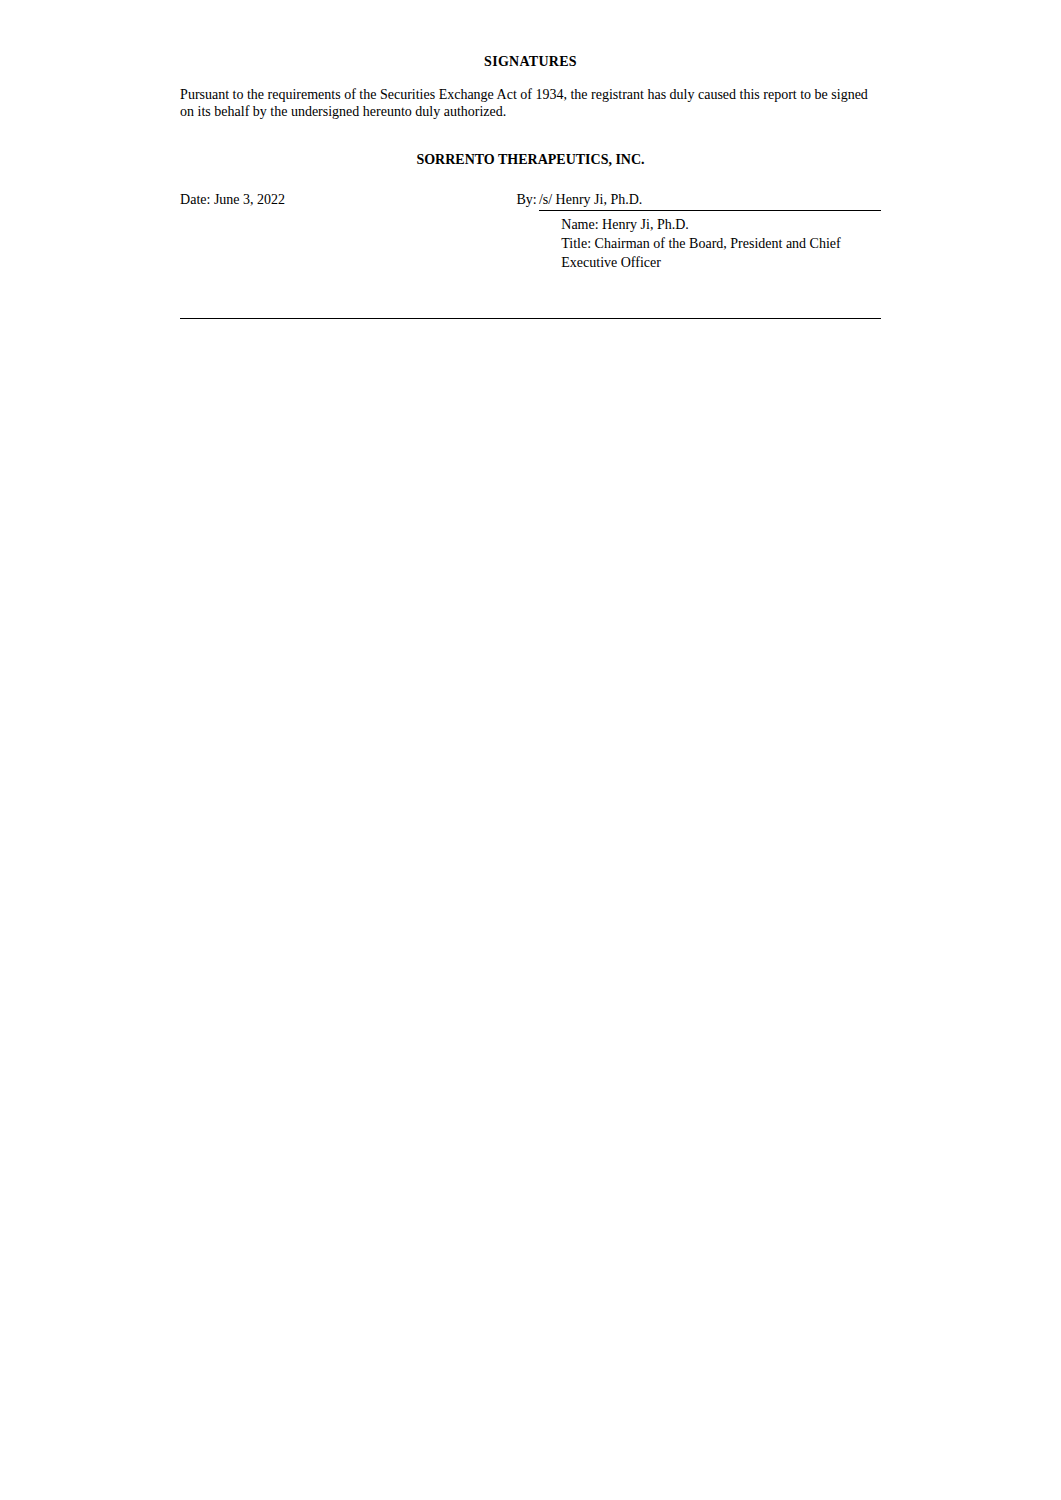SIGNATURES
Pursuant to the requirements of the Securities Exchange Act of 1934, the registrant has duly caused this report to be signed on its behalf by the undersigned hereunto duly authorized.
SORRENTO THERAPEUTICS, INC.
| Date: June 3, 2022 | By: | /s/ Henry Ji, Ph.D. |
| | | Name: Henry Ji, Ph.D. Title: Chairman of the Board, President and Chief Executive Officer |